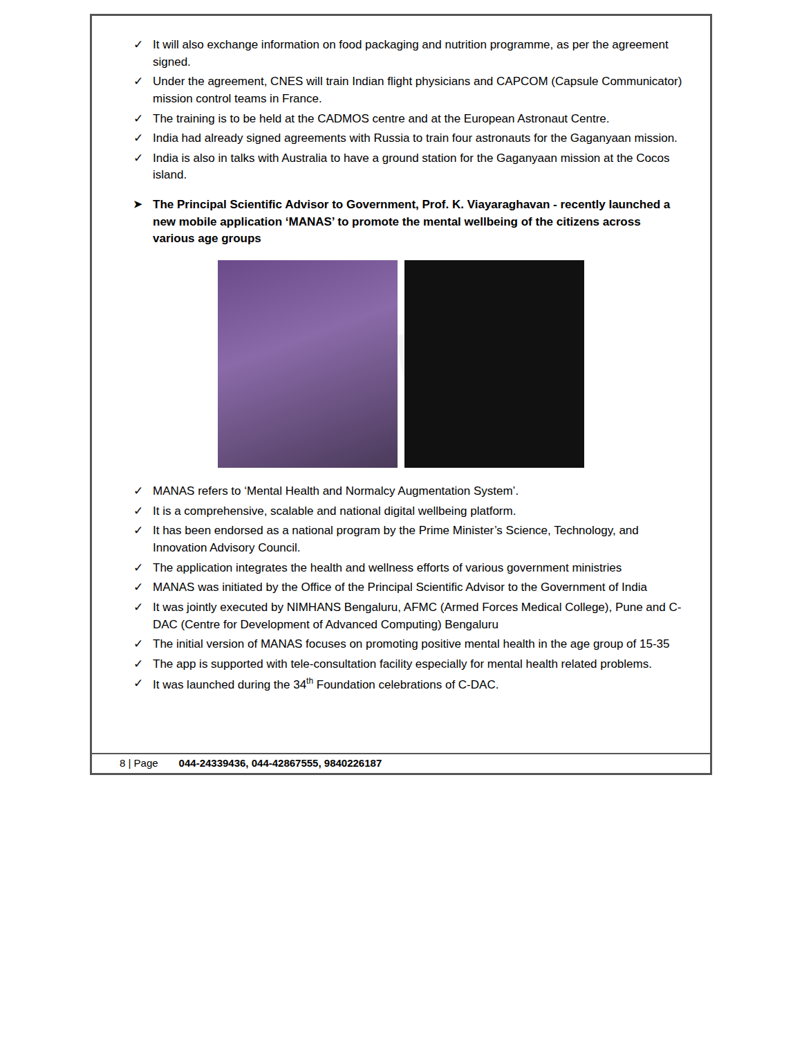NOTES
It will also exchange information on food packaging and nutrition programme, as per the agreement signed.
Under the agreement, CNES will train Indian flight physicians and CAPCOM (Capsule Communicator) mission control teams in France.
The training is to be held at the CADMOS centre and at the European Astronaut Centre.
India had already signed agreements with Russia to train four astronauts for the Gaganyaan mission.
India is also in talks with Australia to have a ground station for the Gaganyaan mission at the Cocos island.
The Principal Scientific Advisor to Government, Prof. K. Viayaraghavan - recently launched a new mobile application ‘MANAS’ to promote the mental wellbeing of the citizens across various age groups
MANAS refers to ‘Mental Health and Normalcy Augmentation System’.
It is a comprehensive, scalable and national digital wellbeing platform.
It has been endorsed as a national program by the Prime Minister’s Science, Technology, and Innovation Advisory Council.
The application integrates the health and wellness efforts of various government ministries
MANAS was initiated by the Office of the Principal Scientific Advisor to the Government of India
It was jointly executed by NIMHANS Bengaluru, AFMC (Armed Forces Medical College), Pune and C-DAC (Centre for Development of Advanced Computing) Bengaluru
The initial version of MANAS focuses on promoting positive mental health in the age group of 15-35
The app is supported with tele-consultation facility especially for mental health related problems.
It was launched during the 34th Foundation celebrations of C-DAC.
8 | Page 044-24339436, 044-42867555, 9840226187